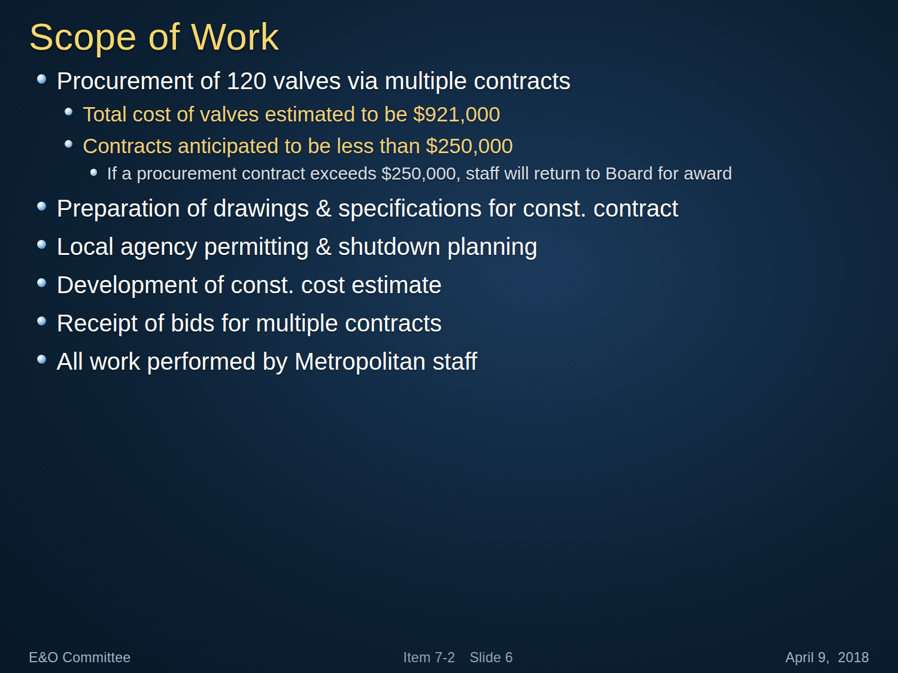Scope of Work
Procurement of 120 valves via multiple contracts
Total cost of valves estimated to be $921,000
Contracts anticipated to be less than $250,000
If a procurement contract exceeds $250,000, staff will return to Board for award
Preparation of drawings & specifications for const. contract
Local agency permitting & shutdown planning
Development of const. cost estimate
Receipt of bids for multiple contracts
All work performed by Metropolitan staff
E&O Committee Item 7-2 Slide 6 April 9, 2018